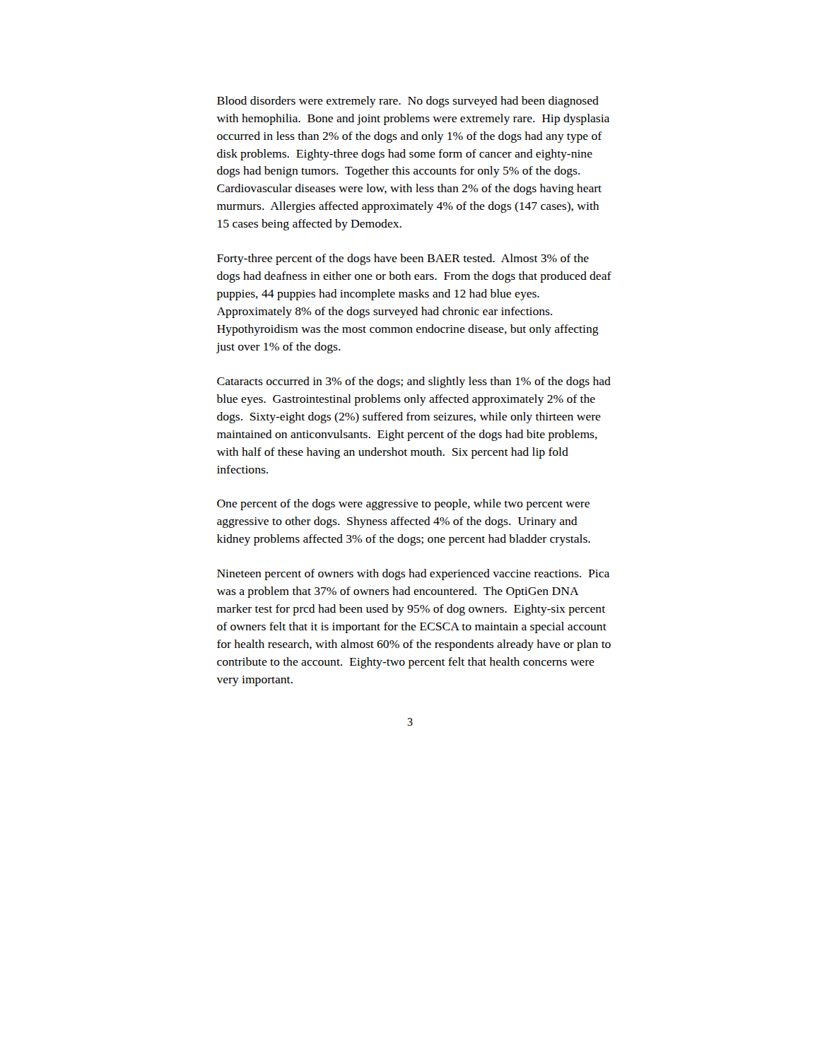Blood disorders were extremely rare. No dogs surveyed had been diagnosed with hemophilia. Bone and joint problems were extremely rare. Hip dysplasia occurred in less than 2% of the dogs and only 1% of the dogs had any type of disk problems. Eighty-three dogs had some form of cancer and eighty-nine dogs had benign tumors. Together this accounts for only 5% of the dogs. Cardiovascular diseases were low, with less than 2% of the dogs having heart murmurs. Allergies affected approximately 4% of the dogs (147 cases), with 15 cases being affected by Demodex.
Forty-three percent of the dogs have been BAER tested. Almost 3% of the dogs had deafness in either one or both ears. From the dogs that produced deaf puppies, 44 puppies had incomplete masks and 12 had blue eyes. Approximately 8% of the dogs surveyed had chronic ear infections. Hypothyroidism was the most common endocrine disease, but only affecting just over 1% of the dogs.
Cataracts occurred in 3% of the dogs; and slightly less than 1% of the dogs had blue eyes. Gastrointestinal problems only affected approximately 2% of the dogs. Sixty-eight dogs (2%) suffered from seizures, while only thirteen were maintained on anticonvulsants. Eight percent of the dogs had bite problems, with half of these having an undershot mouth. Six percent had lip fold infections.
One percent of the dogs were aggressive to people, while two percent were aggressive to other dogs. Shyness affected 4% of the dogs. Urinary and kidney problems affected 3% of the dogs; one percent had bladder crystals.
Nineteen percent of owners with dogs had experienced vaccine reactions. Pica was a problem that 37% of owners had encountered. The OptiGen DNA marker test for prcd had been used by 95% of dog owners. Eighty-six percent of owners felt that it is important for the ECSCA to maintain a special account for health research, with almost 60% of the respondents already have or plan to contribute to the account. Eighty-two percent felt that health concerns were very important.
3